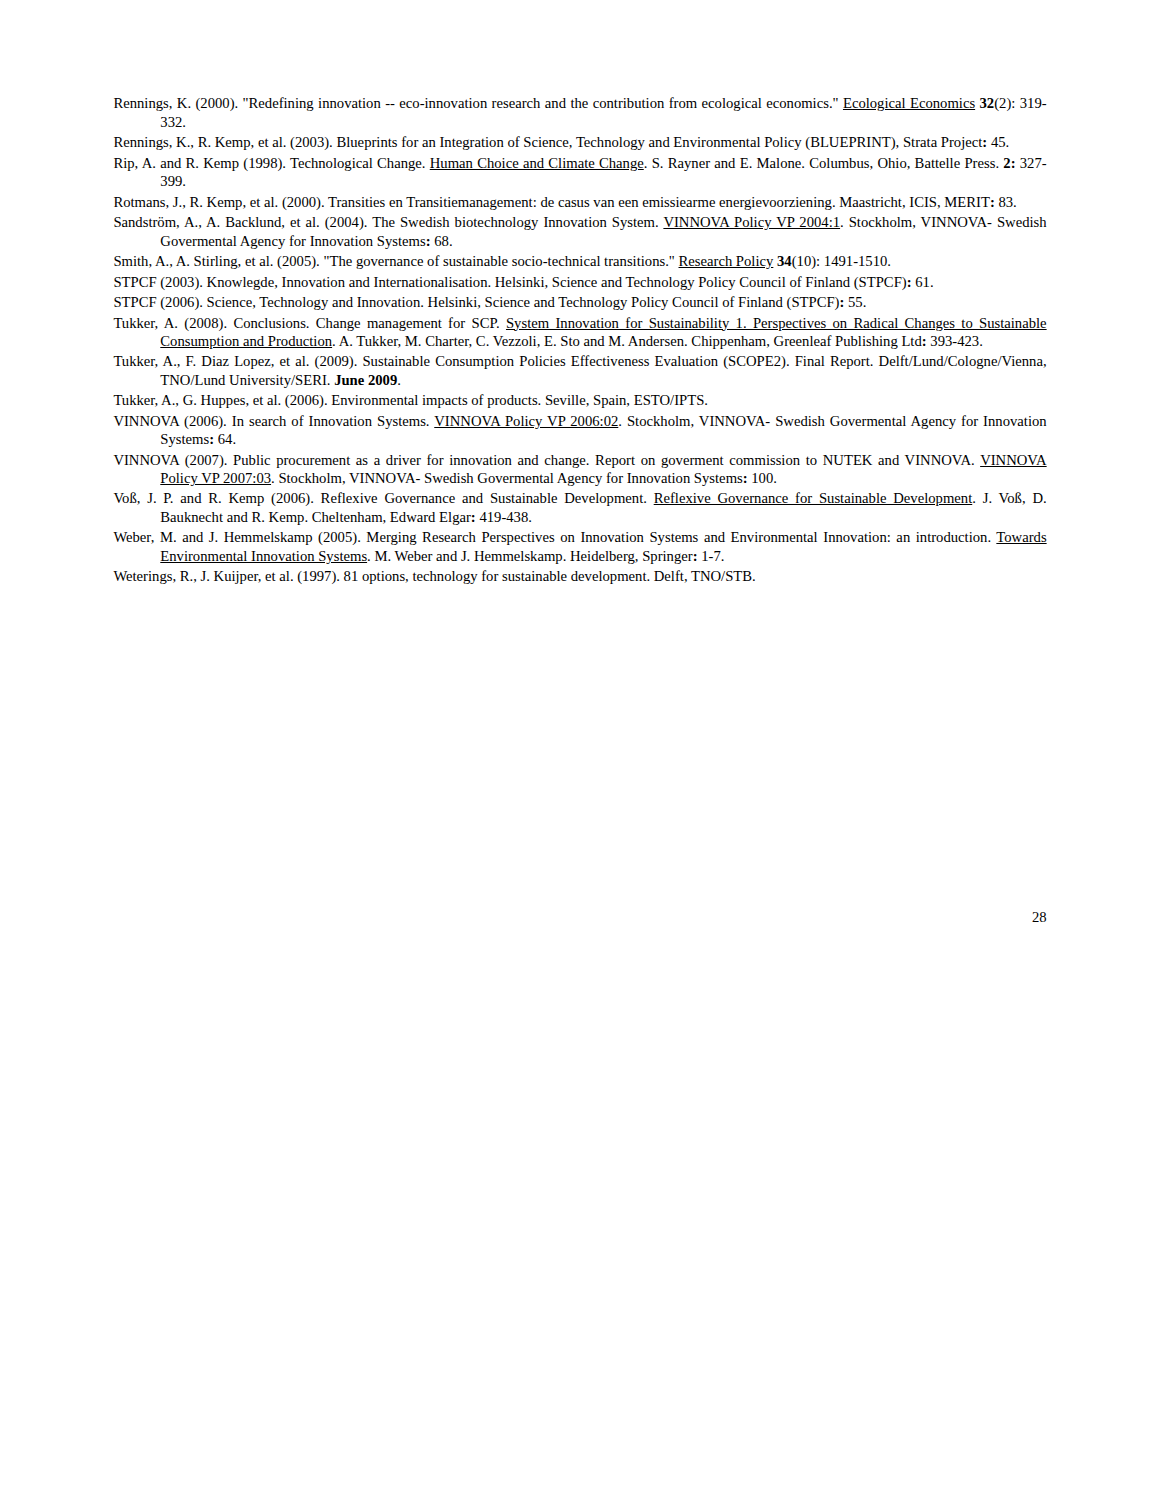Rennings, K. (2000). "Redefining innovation -- eco-innovation research and the contribution from ecological economics." Ecological Economics 32(2): 319-332.
Rennings, K., R. Kemp, et al. (2003). Blueprints for an Integration of Science, Technology and Environmental Policy (BLUEPRINT), Strata Project: 45.
Rip, A. and R. Kemp (1998). Technological Change. Human Choice and Climate Change. S. Rayner and E. Malone. Columbus, Ohio, Battelle Press. 2: 327-399.
Rotmans, J., R. Kemp, et al. (2000). Transities en Transitiemanagement: de casus van een emissiearme energievoorziening. Maastricht, ICIS, MERIT: 83.
Sandström, A., A. Backlund, et al. (2004). The Swedish biotechnology Innovation System. VINNOVA Policy VP 2004:1. Stockholm, VINNOVA- Swedish Govermental Agency for Innovation Systems: 68.
Smith, A., A. Stirling, et al. (2005). "The governance of sustainable socio-technical transitions." Research Policy 34(10): 1491-1510.
STPCF (2003). Knowlegde, Innovation and Internationalisation. Helsinki, Science and Technology Policy Council of Finland (STPCF): 61.
STPCF (2006). Science, Technology and Innovation. Helsinki, Science and Technology Policy Council of Finland (STPCF): 55.
Tukker, A. (2008). Conclusions. Change management for SCP. System Innovation for Sustainability 1. Perspectives on Radical Changes to Sustainable Consumption and Production. A. Tukker, M. Charter, C. Vezzoli, E. Sto and M. Andersen. Chippenham, Greenleaf Publishing Ltd: 393-423.
Tukker, A., F. Diaz Lopez, et al. (2009). Sustainable Consumption Policies Effectiveness Evaluation (SCOPE2). Final Report. Delft/Lund/Cologne/Vienna, TNO/Lund University/SERI. June 2009.
Tukker, A., G. Huppes, et al. (2006). Environmental impacts of products. Seville, Spain, ESTO/IPTS.
VINNOVA (2006). In search of Innovation Systems. VINNOVA Policy VP 2006:02. Stockholm, VINNOVA- Swedish Govermental Agency for Innovation Systems: 64.
VINNOVA (2007). Public procurement as a driver for innovation and change. Report on goverment commission to NUTEK and VINNOVA. VINNOVA Policy VP 2007:03. Stockholm, VINNOVA- Swedish Govermental Agency for Innovation Systems: 100.
Voß, J. P. and R. Kemp (2006). Reflexive Governance and Sustainable Development. Reflexive Governance for Sustainable Development. J. Voß, D. Bauknecht and R. Kemp. Cheltenham, Edward Elgar: 419-438.
Weber, M. and J. Hemmelskamp (2005). Merging Research Perspectives on Innovation Systems and Environmental Innovation: an introduction. Towards Environmental Innovation Systems. M. Weber and J. Hemmelskamp. Heidelberg, Springer: 1-7.
Weterings, R., J. Kuijper, et al. (1997). 81 options, technology for sustainable development. Delft, TNO/STB.
28